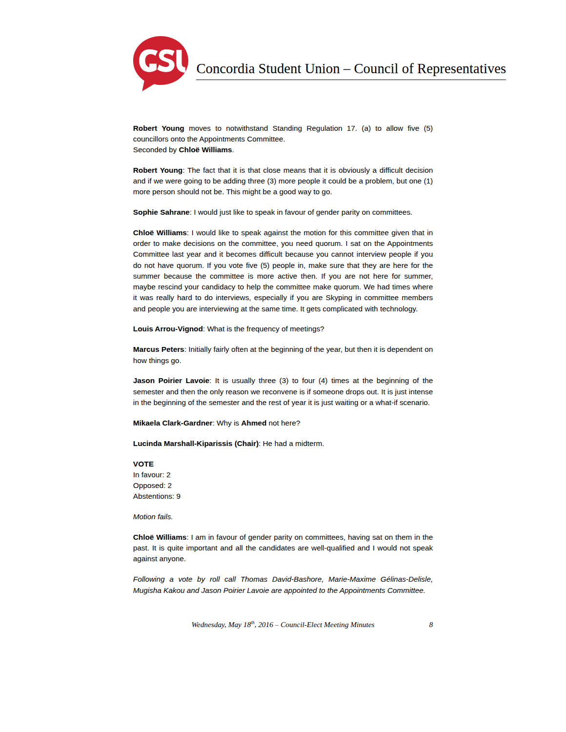Concordia Student Union – Council of Representatives
Robert Young moves to notwithstand Standing Regulation 17. (a) to allow five (5) councillors onto the Appointments Committee.
Seconded by Chloë Williams.
Robert Young: The fact that it is that close means that it is obviously a difficult decision and if we were going to be adding three (3) more people it could be a problem, but one (1) more person should not be. This might be a good way to go.
Sophie Sahrane: I would just like to speak in favour of gender parity on committees.
Chloë Williams: I would like to speak against the motion for this committee given that in order to make decisions on the committee, you need quorum. I sat on the Appointments Committee last year and it becomes difficult because you cannot interview people if you do not have quorum. If you vote five (5) people in, make sure that they are here for the summer because the committee is more active then. If you are not here for summer, maybe rescind your candidacy to help the committee make quorum. We had times where it was really hard to do interviews, especially if you are Skyping in committee members and people you are interviewing at the same time. It gets complicated with technology.
Louis Arrou-Vignod: What is the frequency of meetings?
Marcus Peters: Initially fairly often at the beginning of the year, but then it is dependent on how things go.
Jason Poirier Lavoie: It is usually three (3) to four (4) times at the beginning of the semester and then the only reason we reconvene is if someone drops out. It is just intense in the beginning of the semester and the rest of year it is just waiting or a what-if scenario.
Mikaela Clark-Gardner: Why is Ahmed not here?
Lucinda Marshall-Kiparissis (Chair): He had a midterm.
VOTE
In favour: 2
Opposed: 2
Abstentions: 9
Motion fails.
Chloë Williams: I am in favour of gender parity on committees, having sat on them in the past. It is quite important and all the candidates are well-qualified and I would not speak against anyone.
Following a vote by roll call Thomas David-Bashore, Marie-Maxime Gélinas-Delisle, Mugisha Kakou and Jason Poirier Lavoie are appointed to the Appointments Committee.
Wednesday, May 18th, 2016 – Council-Elect Meeting Minutes
8